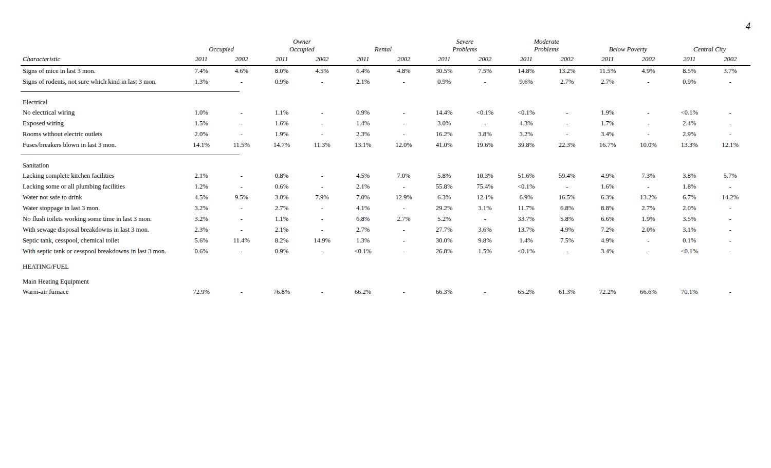4
| | Occupied | Owner Occupied | Rental | Severe Problems | Moderate Problems | Below Poverty | Central City |
| --- | --- | --- | --- | --- | --- | --- | --- |
| Characteristic | 2011 | 2002 | 2011 | 2002 | 2011 | 2002 | 2011 | 2002 | 2011 | 2002 | 2011 | 2002 | 2011 | 2002 |
| Signs of mice in last 3 mon. | 7.4% | 4.6% | 8.0% | 4.5% | 6.4% | 4.8% | 30.5% | 7.5% | 14.8% | 13.2% | 11.5% | 4.9% | 8.5% | 3.7% |
| Signs of rodents, not sure which kind in last 3 mon. | 1.3% | - | 0.9% | - | 2.1% | - | 0.9% | - | 9.6% | 2.7% | 2.7% | - | 0.9% | - |
| Electrical |
| No electrical wiring | 1.0% | - | 1.1% | - | 0.9% | - | 14.4% | <0.1% | <0.1% | - | 1.9% | - | <0.1% | - |
| Exposed wiring | 1.5% | - | 1.6% | - | 1.4% | - | 3.0% | - | 4.3% | - | 1.7% | - | 2.4% | - |
| Rooms without electric outlets | 2.0% | - | 1.9% | - | 2.3% | - | 16.2% | 3.8% | 3.2% | - | 3.4% | - | 2.9% | - |
| Fuses/breakers blown in last 3 mon. | 14.1% | 11.5% | 14.7% | 11.3% | 13.1% | 12.0% | 41.0% | 19.6% | 39.8% | 22.3% | 16.7% | 10.0% | 13.3% | 12.1% |
| Sanitation |
| Lacking complete kitchen facilities | 2.1% | - | 0.8% | - | 4.5% | 7.0% | 5.8% | 10.3% | 51.6% | 59.4% | 4.9% | 7.3% | 3.8% | 5.7% |
| Lacking some or all plumbing facilities | 1.2% | - | 0.6% | - | 2.1% | - | 55.8% | 75.4% | <0.1% | - | 1.6% | - | 1.8% | - |
| Water not safe to drink | 4.5% | 9.5% | 3.0% | 7.9% | 7.0% | 12.9% | 6.3% | 12.1% | 6.9% | 16.5% | 6.3% | 13.2% | 6.7% | 14.2% |
| Water stoppage in last 3 mon. | 3.2% | - | 2.7% | - | 4.1% | - | 29.2% | 3.1% | 11.7% | 6.8% | 8.8% | 2.7% | 2.0% | - |
| No flush toilets working some time in last 3 mon. | 3.2% | - | 1.1% | - | 6.8% | 2.7% | 5.2% | - | 33.7% | 5.8% | 6.6% | 1.9% | 3.5% | - |
| With sewage disposal breakdowns in last 3 mon. | 2.3% | - | 2.1% | - | 2.7% | - | 27.7% | 3.6% | 13.7% | 4.9% | 7.2% | 2.0% | 3.1% | - |
| Septic tank, cesspool, chemical toilet | 5.6% | 11.4% | 8.2% | 14.9% | 1.3% | - | 30.0% | 9.8% | 1.4% | 7.5% | 4.9% | - | 0.1% | - |
| With septic tank or cesspool breakdowns in last 3 mon. | 0.6% | - | 0.9% | - | <0.1% | - | 26.8% | 1.5% | <0.1% | - | 3.4% | - | <0.1% | - |
| HEATING/FUEL |
| Main Heating Equipment |
| Warm-air furnace | 72.9% | - | 76.8% | - | 66.2% | - | 66.3% | - | 65.2% | 61.3% | 72.2% | 66.6% | 70.1% | - |